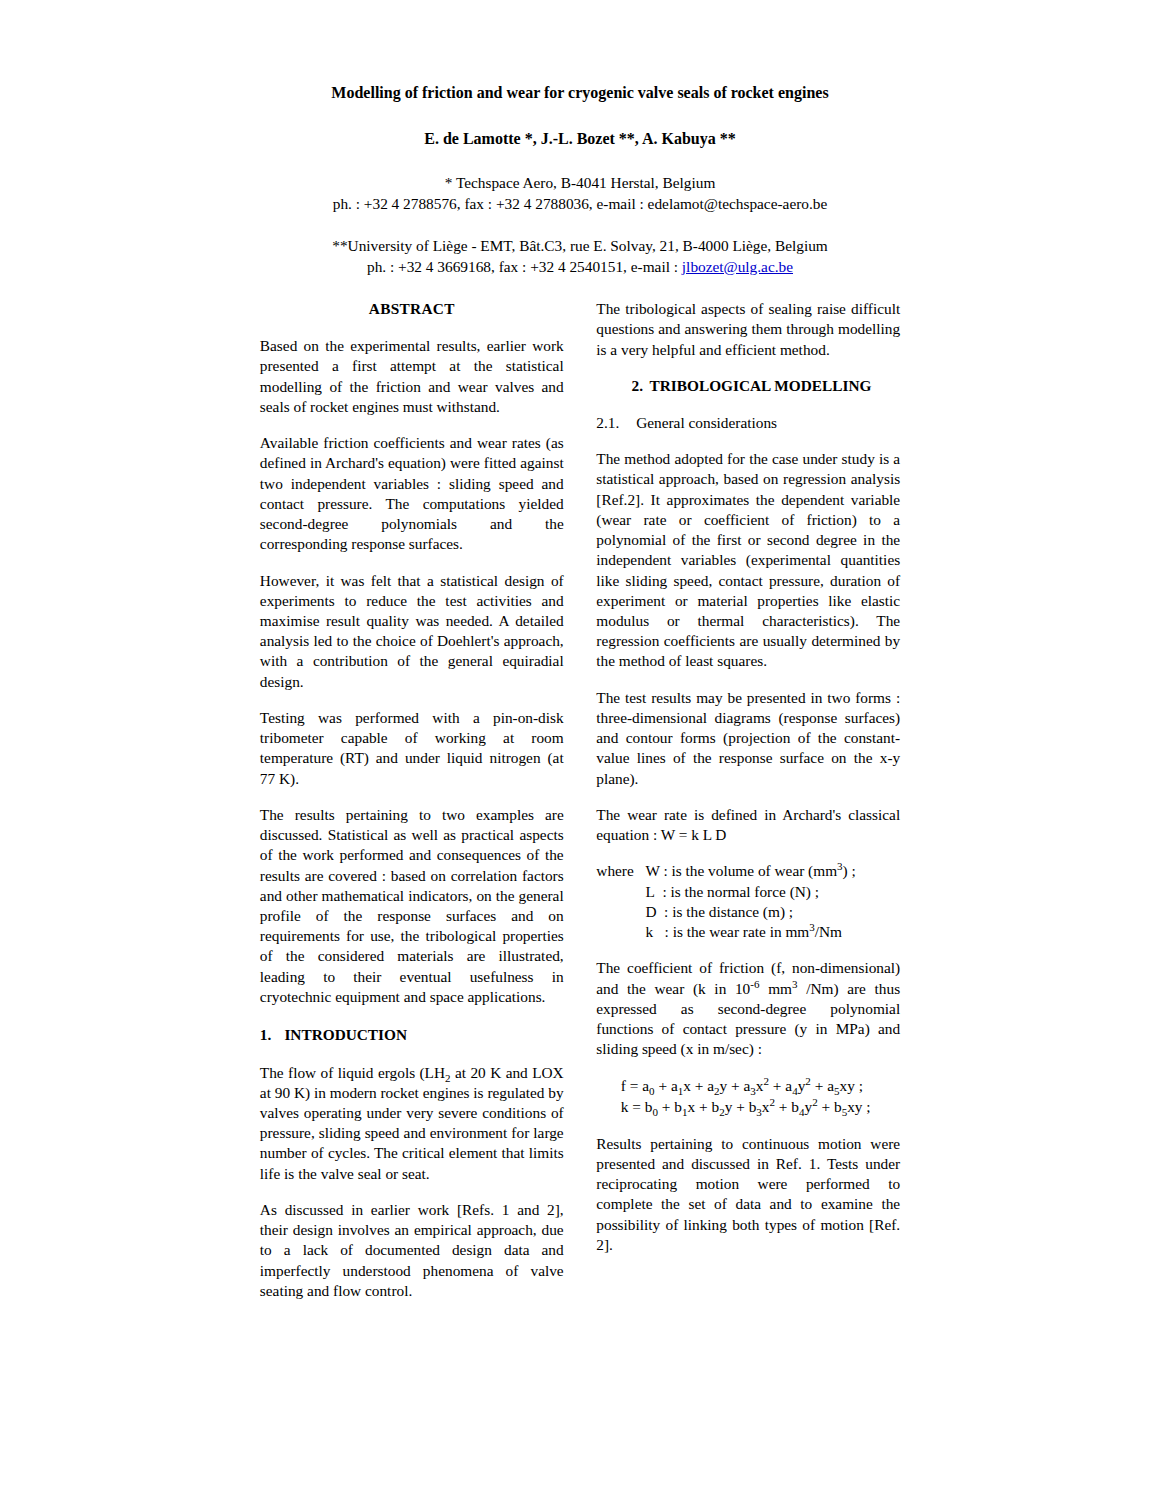Modelling of friction and wear for cryogenic valve seals of rocket engines
E. de Lamotte *, J.-L. Bozet **, A. Kabuya **
* Techspace Aero, B-4041 Herstal, Belgium
ph. : +32 4 2788576, fax : +32 4 2788036, e-mail : edelamot@techspace-aero.be
**University of Liège - EMT, Bât.C3, rue E. Solvay, 21, B-4000 Liège, Belgium
ph. : +32 4 3669168, fax : +32 4 2540151, e-mail : jlbozet@ulg.ac.be
ABSTRACT
Based on the experimental results, earlier work presented a first attempt at the statistical modelling of the friction and wear valves and seals of rocket engines must withstand.
Available friction coefficients and wear rates (as defined in Archard's equation) were fitted against two independent variables : sliding speed and contact pressure. The computations yielded second-degree polynomials and the corresponding response surfaces.
However, it was felt that a statistical design of experiments to reduce the test activities and maximise result quality was needed. A detailed analysis led to the choice of Doehlert's approach, with a contribution of the general equiradial design.
Testing was performed with a pin-on-disk tribometer capable of working at room temperature (RT) and under liquid nitrogen (at 77 K).
The results pertaining to two examples are discussed. Statistical as well as practical aspects of the work performed and consequences of the results are covered : based on correlation factors and other mathematical indicators, on the general profile of the response surfaces and on requirements for use, the tribological properties of the considered materials are illustrated, leading to their eventual usefulness in cryotechnic equipment and space applications.
1. INTRODUCTION
The flow of liquid ergols (LH2 at 20 K and LOX at 90 K) in modern rocket engines is regulated by valves operating under very severe conditions of pressure, sliding speed and environment for large number of cycles. The critical element that limits life is the valve seal or seat.
As discussed in earlier work [Refs. 1 and 2], their design involves an empirical approach, due to a lack of documented design data and imperfectly understood phenomena of valve seating and flow control.
The tribological aspects of sealing raise difficult questions and answering them through modelling is a very helpful and efficient method.
2. TRIBOLOGICAL MODELLING
2.1. General considerations
The method adopted for the case under study is a statistical approach, based on regression analysis [Ref.2]. It approximates the dependent variable (wear rate or coefficient of friction) to a polynomial of the first or second degree in the independent variables (experimental quantities like sliding speed, contact pressure, duration of experiment or material properties like elastic modulus or thermal characteristics). The regression coefficients are usually determined by the method of least squares.
The test results may be presented in two forms : three-dimensional diagrams (response surfaces) and contour forms (projection of the constant-value lines of the response surface on the x-y plane).
The wear rate is defined in Archard's classical equation : W = k L D
where W : is the volume of wear (mm3) ; L : is the normal force (N) ; D : is the distance (m) ; k : is the wear rate in mm3/Nm
The coefficient of friction (f, non-dimensional) and the wear (k in 10-6 mm3 /Nm) are thus expressed as second-degree polynomial functions of contact pressure (y in MPa) and sliding speed (x in m/sec) :
f = a0 + a1x + a2y + a3x2 + a4y2 + a5xy ;
k = b0 + b1x + b2y + b3x2 + b4y2 + b5xy ;
Results pertaining to continuous motion were presented and discussed in Ref. 1. Tests under reciprocating motion were performed to complete the set of data and to examine the possibility of linking both types of motion [Ref. 2].